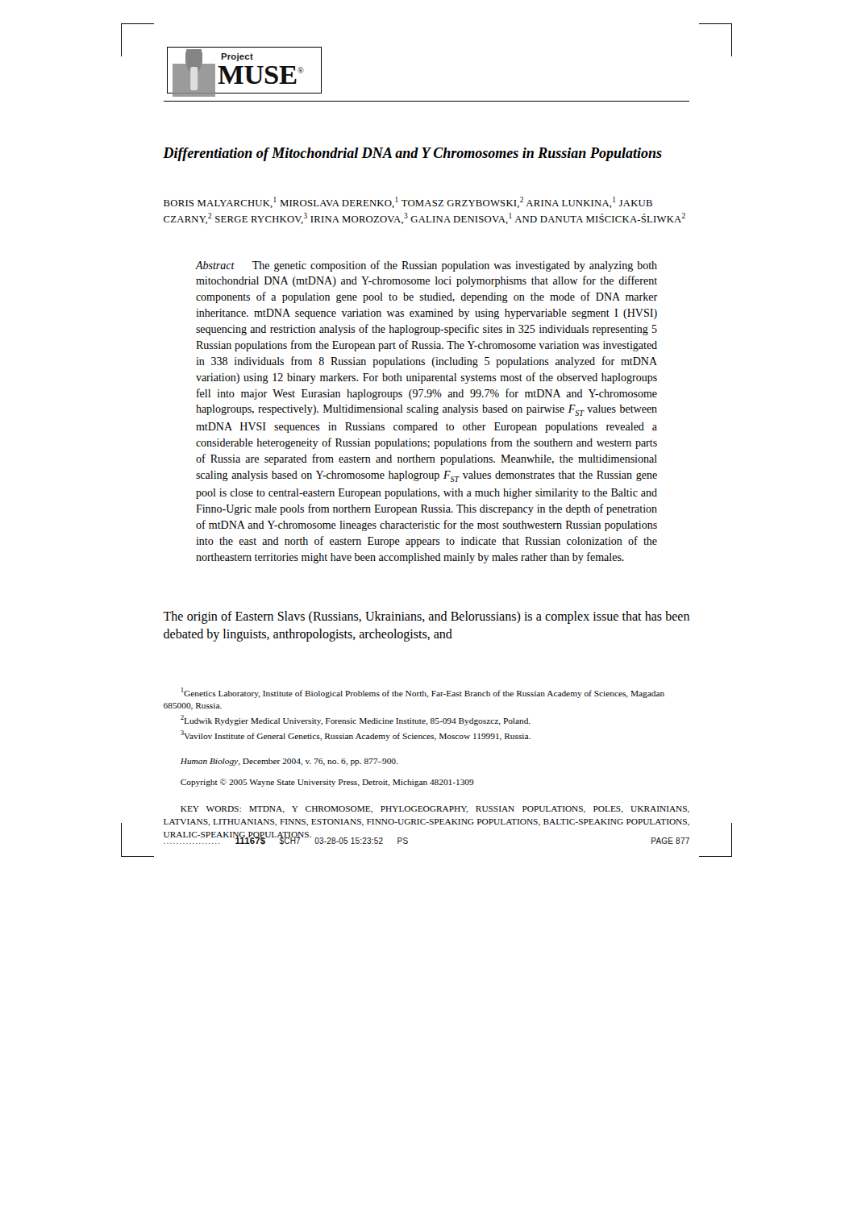Project
MUSE®
Differentiation of Mitochondrial DNA and Y Chromosomes in Russian Populations
Boris Malyarchuk,1 Miroslava Derenko,1 Tomasz Grzybowski,2 Arina Lunkina,1 Jakub Czarny,2 Serge Rychkov,3 Irina Morozova,3 Galina Denisova,1 and Danuta Miścicka-Śliwka2
Abstract The genetic composition of the Russian population was investigated by analyzing both mitochondrial DNA (mtDNA) and Y-chromosome loci polymorphisms that allow for the different components of a population gene pool to be studied, depending on the mode of DNA marker inheritance. mtDNA sequence variation was examined by using hypervariable segment I (HVSI) sequencing and restriction analysis of the haplogroup-specific sites in 325 individuals representing 5 Russian populations from the European part of Russia. The Y-chromosome variation was investigated in 338 individuals from 8 Russian populations (including 5 populations analyzed for mtDNA variation) using 12 binary markers. For both uniparental systems most of the observed haplogroups fell into major West Eurasian haplogroups (97.9% and 99.7% for mtDNA and Y-chromosome haplogroups, respectively). Multidimensional scaling analysis based on pairwise FST values between mtDNA HVSI sequences in Russians compared to other European populations revealed a considerable heterogeneity of Russian populations; populations from the southern and western parts of Russia are separated from eastern and northern populations. Meanwhile, the multidimensional scaling analysis based on Y-chromosome haplogroup FST values demonstrates that the Russian gene pool is close to central-eastern European populations, with a much higher similarity to the Baltic and Finno-Ugric male pools from northern European Russia. This discrepancy in the depth of penetration of mtDNA and Y-chromosome lineages characteristic for the most southwestern Russian populations into the east and north of eastern Europe appears to indicate that Russian colonization of the northeastern territories might have been accomplished mainly by males rather than by females.
The origin of Eastern Slavs (Russians, Ukrainians, and Belorussians) is a complex issue that has been debated by linguists, anthropologists, archeologists, and
1Genetics Laboratory, Institute of Biological Problems of the North, Far-East Branch of the Russian Academy of Sciences, Magadan 685000, Russia.
2Ludwik Rydygier Medical University, Forensic Medicine Institute, 85-094 Bydgoszcz, Poland.
3Vavilov Institute of General Genetics, Russian Academy of Sciences, Moscow 119991, Russia.
Human Biology, December 2004, v. 76, no. 6, pp. 877–900.
Copyright © 2005 Wayne State University Press, Detroit, Michigan 48201-1309
KEY WORDS: MTDNA, Y CHROMOSOME, PHYLOGEOGRAPHY, RUSSIAN POPULATIONS, POLES, UKRAINIANS, LATVIANS, LITHUANIANS, FINNS, ESTONIANS, FINNO-UGRIC-SPEAKING POPULATIONS, BALTIC-SPEAKING POPULATIONS, URALIC-SPEAKING POPULATIONS.
.................. 11167$ $CH7 03-28-05 15:23:52 PS PAGE 877